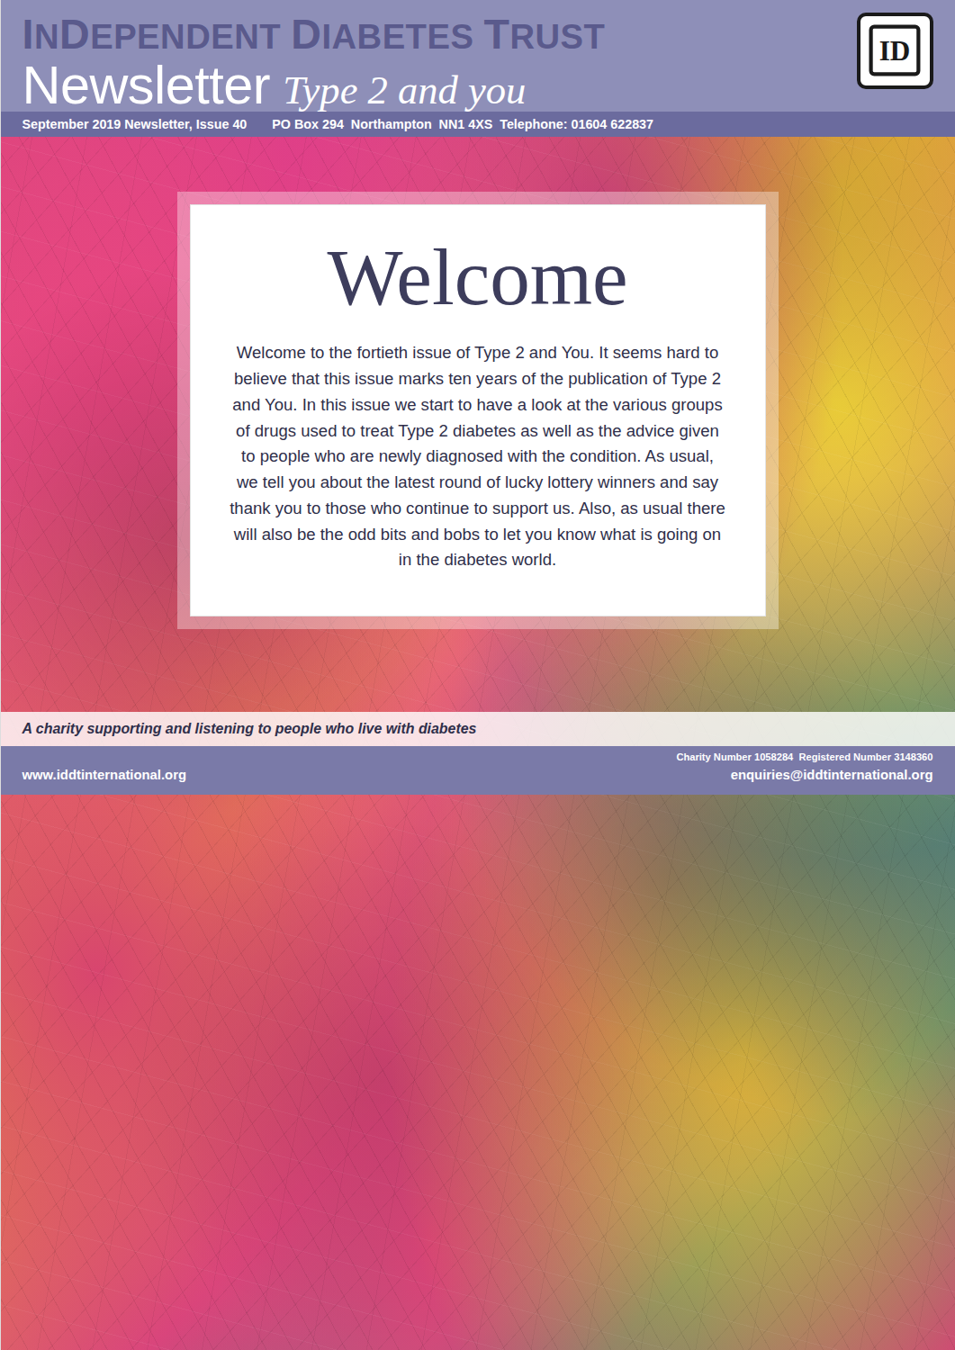InDependent Diabetes Trust
Newsletter Type 2 and you
ID
September 2019 Newsletter, Issue 40 PO Box 294 Northampton NN1 4XS Telephone: 01604 622837
Welcome
Welcome to the fortieth issue of Type 2 and You. It seems hard to believe that this issue marks ten years of the publication of Type 2 and You. In this issue we start to have a look at the various groups of drugs used to treat Type 2 diabetes as well as the advice given to people who are newly diagnosed with the condition. As usual, we tell you about the latest round of lucky lottery winners and say thank you to those who continue to support us. Also, as usual there will also be the odd bits and bobs to let you know what is going on in the diabetes world.
A charity supporting and listening to people who live with diabetes
Charity Number 1058284 Registered Number 3148360
www.iddtinternational.org enquiries@iddtinternational.org